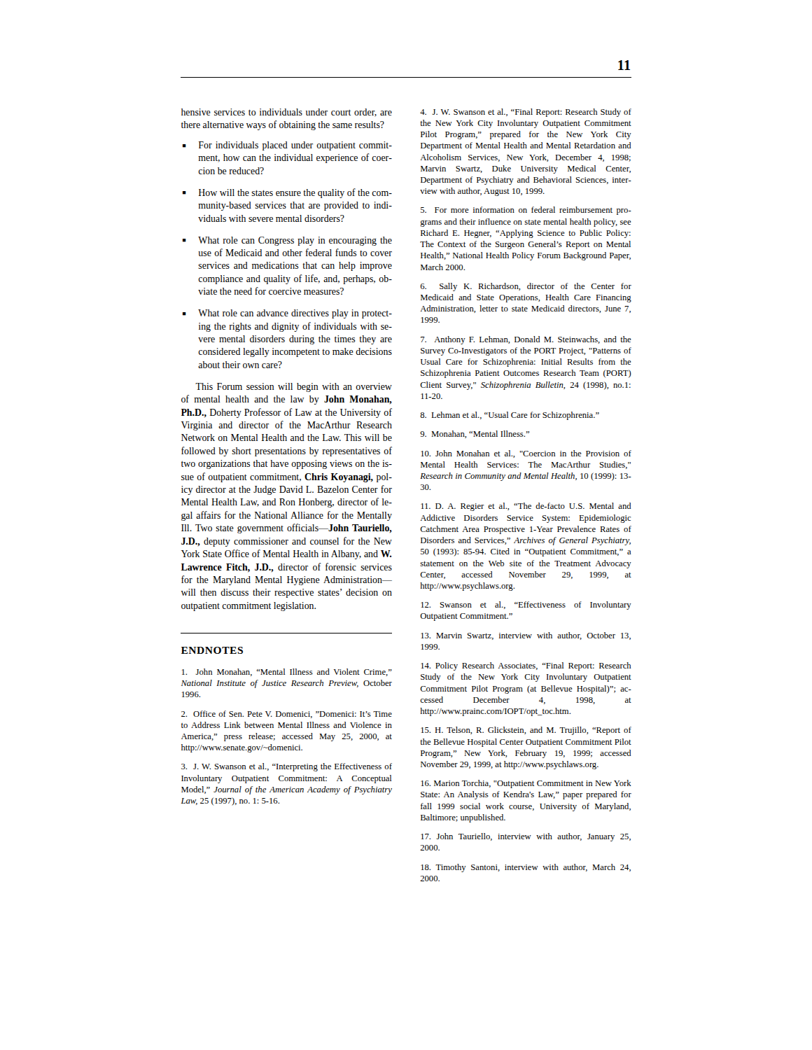11
hensive services to individuals under court order, are there alternative ways of obtaining the same results?
For individuals placed under outpatient commitment, how can the individual experience of coercion be reduced?
How will the states ensure the quality of the community-based services that are provided to individuals with severe mental disorders?
What role can Congress play in encouraging the use of Medicaid and other federal funds to cover services and medications that can help improve compliance and quality of life, and, perhaps, obviate the need for coercive measures?
What role can advance directives play in protecting the rights and dignity of individuals with severe mental disorders during the times they are considered legally incompetent to make decisions about their own care?
This Forum session will begin with an overview of mental health and the law by John Monahan, Ph.D., Doherty Professor of Law at the University of Virginia and director of the MacArthur Research Network on Mental Health and the Law. This will be followed by short presentations by representatives of two organizations that have opposing views on the issue of outpatient commitment, Chris Koyanagi, policy director at the Judge David L. Bazelon Center for Mental Health Law, and Ron Honberg, director of legal affairs for the National Alliance for the Mentally Ill. Two state government officials—John Tauriello, J.D., deputy commissioner and counsel for the New York State Office of Mental Health in Albany, and W. Lawrence Fitch, J.D., director of forensic services for the Maryland Mental Hygiene Administration—will then discuss their respective states’ decision on outpatient commitment legislation.
ENDNOTES
1. John Monahan, “Mental Illness and Violent Crime,” National Institute of Justice Research Preview, October 1996.
2. Office of Sen. Pete V. Domenici, ”Domenici: It’s Time to Address Link between Mental Illness and Violence in America,” press release; accessed May 25, 2000, at http://www.senate.gov/~domenici.
3. J. W. Swanson et al., “Interpreting the Effectiveness of Involuntary Outpatient Commitment: A Conceptual Model,” Journal of the American Academy of Psychiatry Law, 25 (1997), no. 1: 5-16.
4. J. W. Swanson et al., “Final Report: Research Study of the New York City Involuntary Outpatient Commitment Pilot Program,” prepared for the New York City Department of Mental Health and Mental Retardation and Alcoholism Services, New York, December 4, 1998; Marvin Swartz, Duke University Medical Center, Department of Psychiatry and Behavioral Sciences, interview with author, August 10, 1999.
5. For more information on federal reimbursement programs and their influence on state mental health policy, see Richard E. Hegner, “Applying Science to Public Policy: The Context of the Surgeon General’s Report on Mental Health,” National Health Policy Forum Background Paper, March 2000.
6. Sally K. Richardson, director of the Center for Medicaid and State Operations, Health Care Financing Administration, letter to state Medicaid directors, June 7, 1999.
7. Anthony F. Lehman, Donald M. Steinwachs, and the Survey Co-Investigators of the PORT Project, "Patterns of Usual Care for Schizophrenia: Initial Results from the Schizophrenia Patient Outcomes Research Team (PORT) Client Survey," Schizophrenia Bulletin, 24 (1998), no.1: 11-20.
8. Lehman et al., “Usual Care for Schizophrenia.”
9. Monahan, “Mental Illness.”
10. John Monahan et al., "Coercion in the Provision of Mental Health Services: The MacArthur Studies," Research in Community and Mental Health, 10 (1999): 13-30.
11. D. A. Regier et al., “The de-facto U.S. Mental and Addictive Disorders Service System: Epidemiologic Catchment Area Prospective 1-Year Prevalence Rates of Disorders and Services,” Archives of General Psychiatry, 50 (1993): 85-94. Cited in “Outpatient Commitment,” a statement on the Web site of the Treatment Advocacy Center, accessed November 29, 1999, at http://www.psychlaws.org.
12. Swanson et al., “Effectiveness of Involuntary Outpatient Commitment.”
13. Marvin Swartz, interview with author, October 13, 1999.
14. Policy Research Associates, “Final Report: Research Study of the New York City Involuntary Outpatient Commitment Pilot Program (at Bellevue Hospital)”; accessed December 4, 1998, at http://www.prainc.com/IOPT/opt_toc.htm.
15. H. Telson, R. Glickstein, and M. Trujillo, “Report of the Bellevue Hospital Center Outpatient Commitment Pilot Program,” New York, February 19, 1999; accessed November 29, 1999, at http://www.psychlaws.org.
16. Marion Torchia, "Outpatient Commitment in New York State: An Analysis of Kendra's Law,” paper prepared for fall 1999 social work course, University of Maryland, Baltimore; unpublished.
17. John Tauriello, interview with author, January 25, 2000.
18. Timothy Santoni, interview with author, March 24, 2000.